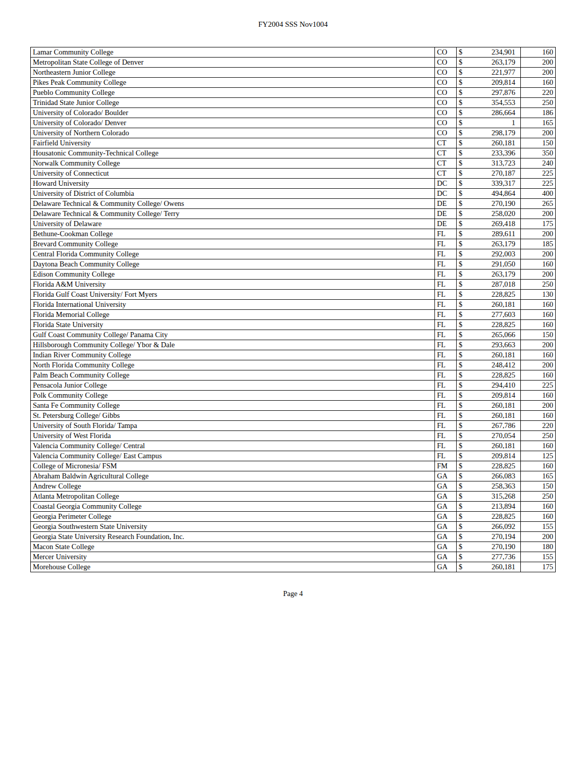FY2004 SSS Nov1004
| Lamar Community College | CO | $ | 234,901 | 160 |
| Metropolitan State College of Denver | CO | $ | 263,179 | 200 |
| Northeastern Junior College | CO | $ | 221,977 | 200 |
| Pikes Peak Community College | CO | $ | 209,814 | 160 |
| Pueblo Community College | CO | $ | 297,876 | 220 |
| Trinidad State Junior College | CO | $ | 354,553 | 250 |
| University of Colorado/ Boulder | CO | $ | 286,664 | 186 |
| University of Colorado/ Denver | CO | $ | 1 | 165 |
| University of Northern Colorado | CO | $ | 298,179 | 200 |
| Fairfield University | CT | $ | 260,181 | 150 |
| Housatonic Community-Technical College | CT | $ | 233,396 | 350 |
| Norwalk Community College | CT | $ | 313,723 | 240 |
| University of Connecticut | CT | $ | 270,187 | 225 |
| Howard University | DC | $ | 339,317 | 225 |
| University of District of Columbia | DC | $ | 494,864 | 400 |
| Delaware Technical & Community College/ Owens | DE | $ | 270,190 | 265 |
| Delaware Technical & Community College/ Terry | DE | $ | 258,020 | 200 |
| University of Delaware | DE | $ | 269,418 | 175 |
| Bethune-Cookman College | FL | $ | 289,611 | 200 |
| Brevard Community College | FL | $ | 263,179 | 185 |
| Central Florida Community College | FL | $ | 292,003 | 200 |
| Daytona Beach Community College | FL | $ | 291,050 | 160 |
| Edison Community College | FL | $ | 263,179 | 200 |
| Florida A&M University | FL | $ | 287,018 | 250 |
| Florida Gulf Coast University/ Fort Myers | FL | $ | 228,825 | 130 |
| Florida International University | FL | $ | 260,181 | 160 |
| Florida Memorial College | FL | $ | 277,603 | 160 |
| Florida State University | FL | $ | 228,825 | 160 |
| Gulf Coast Community College/ Panama City | FL | $ | 265,066 | 150 |
| Hillsborough Community College/ Ybor & Dale | FL | $ | 293,663 | 200 |
| Indian River Community College | FL | $ | 260,181 | 160 |
| North Florida Community College | FL | $ | 248,412 | 200 |
| Palm Beach Community College | FL | $ | 228,825 | 160 |
| Pensacola Junior College | FL | $ | 294,410 | 225 |
| Polk Community College | FL | $ | 209,814 | 160 |
| Santa Fe Community College | FL | $ | 260,181 | 200 |
| St. Petersburg College/ Gibbs | FL | $ | 260,181 | 160 |
| University of South Florida/ Tampa | FL | $ | 267,786 | 220 |
| University of West Florida | FL | $ | 270,054 | 250 |
| Valencia Community College/ Central | FL | $ | 260,181 | 160 |
| Valencia Community College/ East Campus | FL | $ | 209,814 | 125 |
| College of Micronesia/ FSM | FM | $ | 228,825 | 160 |
| Abraham Baldwin Agricultural College | GA | $ | 266,083 | 165 |
| Andrew College | GA | $ | 258,363 | 150 |
| Atlanta Metropolitan College | GA | $ | 315,268 | 250 |
| Coastal Georgia Community College | GA | $ | 213,894 | 160 |
| Georgia Perimeter College | GA | $ | 228,825 | 160 |
| Georgia Southwestern State University | GA | $ | 266,092 | 155 |
| Georgia State University Research Foundation, Inc. | GA | $ | 270,194 | 200 |
| Macon State College | GA | $ | 270,190 | 180 |
| Mercer University | GA | $ | 277,736 | 155 |
| Morehouse College | GA | $ | 260,181 | 175 |
Page 4